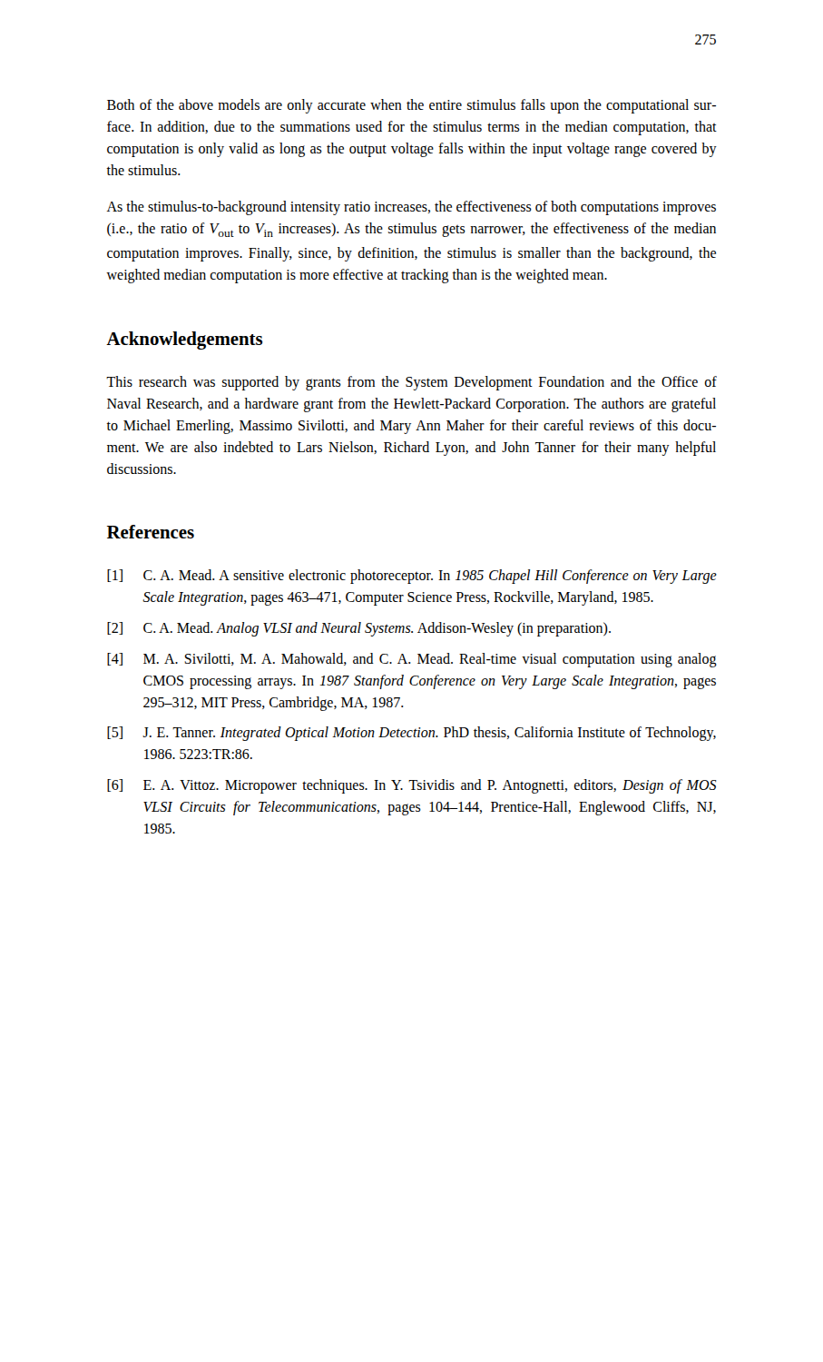275
Both of the above models are only accurate when the entire stimulus falls upon the computational surface. In addition, due to the summations used for the stimulus terms in the median computation, that computation is only valid as long as the output voltage falls within the input voltage range covered by the stimulus.
As the stimulus-to-background intensity ratio increases, the effectiveness of both computations improves (i.e., the ratio of Vout to Vin increases). As the stimulus gets narrower, the effectiveness of the median computation improves. Finally, since, by definition, the stimulus is smaller than the background, the weighted median computation is more effective at tracking than is the weighted mean.
Acknowledgements
This research was supported by grants from the System Development Foundation and the Office of Naval Research, and a hardware grant from the Hewlett-Packard Corporation. The authors are grateful to Michael Emerling, Massimo Sivilotti, and Mary Ann Maher for their careful reviews of this document. We are also indebted to Lars Nielson, Richard Lyon, and John Tanner for their many helpful discussions.
References
[1] C. A. Mead. A sensitive electronic photoreceptor. In 1985 Chapel Hill Conference on Very Large Scale Integration, pages 463–471, Computer Science Press, Rockville, Maryland, 1985.
[2] C. A. Mead. Analog VLSI and Neural Systems. Addison-Wesley (in preparation).
[4] M. A. Sivilotti, M. A. Mahowald, and C. A. Mead. Real-time visual computation using analog CMOS processing arrays. In 1987 Stanford Conference on Very Large Scale Integration, pages 295–312, MIT Press, Cambridge, MA, 1987.
[5] J. E. Tanner. Integrated Optical Motion Detection. PhD thesis, California Institute of Technology, 1986. 5223:TR:86.
[6] E. A. Vittoz. Micropower techniques. In Y. Tsividis and P. Antognetti, editors, Design of MOS VLSI Circuits for Telecommunications, pages 104–144, Prentice-Hall, Englewood Cliffs, NJ, 1985.